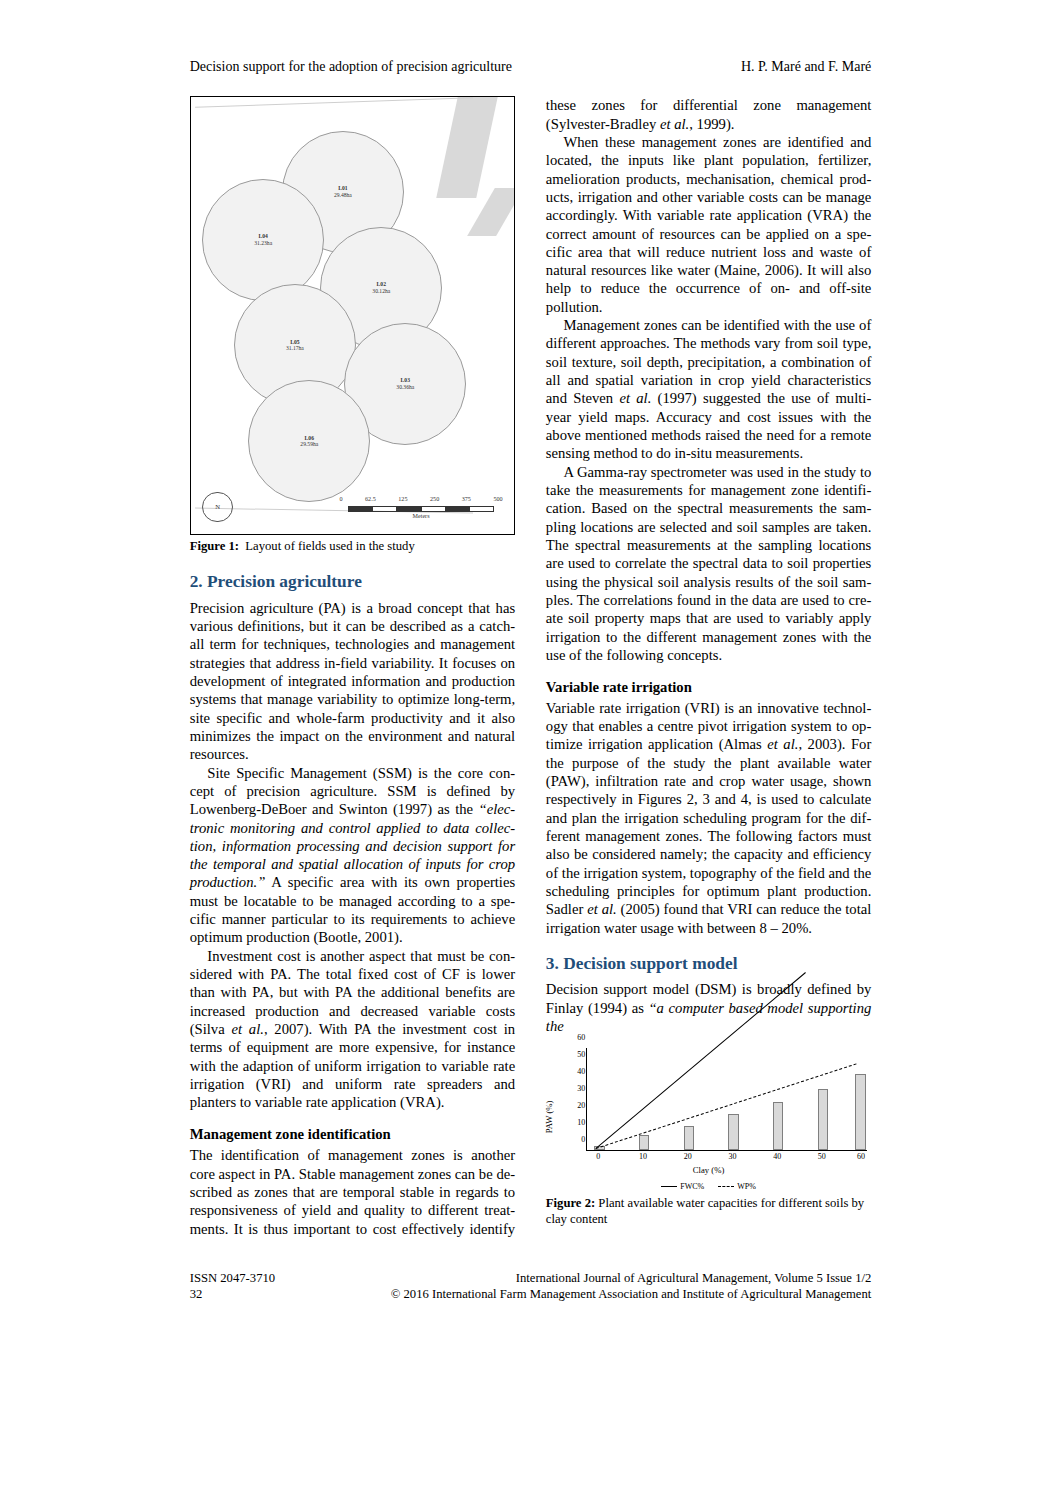Decision support for the adoption of precision agriculture
H. P. Maré and F. Maré
L01
29.48ha
L04
31.23ha
L02
30.12ha
L05
31.17ha
L03
30.36ha
L06
29.59ha
N
062.5125250375500
Meters
Figure 1: Layout of fields used in the study
2. Precision agriculture
Precision agriculture (PA) is a broad concept that has various definitions, but it can be described as a catch-all term for techniques, technologies and management strategies that address in-field variability. It focuses on development of integrated information and production systems that manage variability to optimize long-term, site specific and whole-farm productivity and it also minimizes the impact on the environment and natural resources.
Site Specific Management (SSM) is the core concept of precision agriculture. SSM is defined by Lowenberg-DeBoer and Swinton (1997) as the “electronic monitoring and control applied to data collection, information processing and decision support for the temporal and spatial allocation of inputs for crop production.” A specific area with its own properties must be locatable to be managed according to a specific manner particular to its requirements to achieve optimum production (Bootle, 2001).
Investment cost is another aspect that must be considered with PA. The total fixed cost of CF is lower than with PA, but with PA the additional benefits are increased production and decreased variable costs (Silva et al., 2007). With PA the investment cost in terms of equipment are more expensive, for instance with the adaption of uniform irrigation to variable rate irrigation (VRI) and uniform rate spreaders and planters to variable rate application (VRA).
Management zone identification
The identification of management zones is another core aspect in PA. Stable management zones can be described as zones that are temporal stable in regards to responsiveness of yield and quality to different treatments. It is thus important to cost effectively identify these zones for differential zone management (Sylvester-Bradley et al., 1999).
When these management zones are identified and located, the inputs like plant population, fertilizer, amelioration products, mechanisation, chemical products, irrigation and other variable costs can be manage accordingly. With variable rate application (VRA) the correct amount of resources can be applied on a specific area that will reduce nutrient loss and waste of natural resources like water (Maine, 2006). It will also help to reduce the occurrence of on- and off-site pollution.
Management zones can be identified with the use of different approaches. The methods vary from soil type, soil texture, soil depth, precipitation, a combination of all and spatial variation in crop yield characteristics and Steven et al. (1997) suggested the use of multi-year yield maps. Accuracy and cost issues with the above mentioned methods raised the need for a remote sensing method to do in-situ measurements.
A Gamma-ray spectrometer was used in the study to take the measurements for management zone identification. Based on the spectral measurements the sampling locations are selected and soil samples are taken. The spectral measurements at the sampling locations are used to correlate the spectral data to soil properties using the physical soil analysis results of the soil samples. The correlations found in the data are used to create soil property maps that are used to variably apply irrigation to the different management zones with the use of the following concepts.
Variable rate irrigation
Variable rate irrigation (VRI) is an innovative technology that enables a centre pivot irrigation system to optimize irrigation application (Almas et al., 2003). For the purpose of the study the plant available water (PAW), infiltration rate and crop water usage, shown respectively in Figures 2, 3 and 4, is used to calculate and plan the irrigation scheduling program for the different management zones. The following factors must also be considered namely; the capacity and efficiency of the irrigation system, topography of the field and the scheduling principles for optimum plant production. Sadler et al. (2005) found that VRI can reduce the total irrigation water usage with between 8 – 20%.
3. Decision support model
Decision support model (DSM) is broadly defined by Finlay (1994) as “a computer based model supporting the
PAW (%)
0 10 20 30 40 50 60 0 10 20 30 40 50 60
Clay (%)
FWC% WP%
Figure 2: Plant available water capacities for different soils by clay content
ISSN 2047-3710
32
International Journal of Agricultural Management, Volume 5 Issue 1/2
© 2016 International Farm Management Association and Institute of Agricultural Management